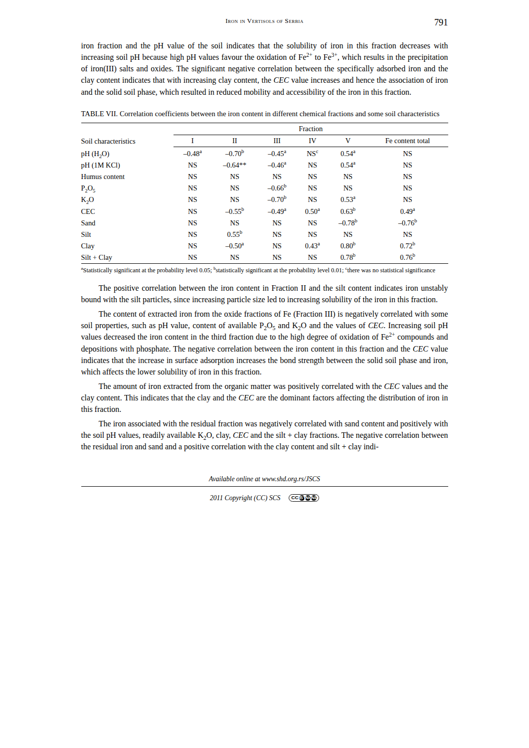Iron in Vertisols of Serbia 791
iron fraction and the pH value of the soil indicates that the solubility of iron in this fraction decreases with increasing soil pH because high pH values favour the oxidation of Fe2+ to Fe3+, which results in the precipitation of iron(III) salts and oxides. The significant negative correlation between the specifically adsorbed iron and the clay content indicates that with increasing clay content, the CEC value increases and hence the association of iron and the solid soil phase, which resulted in reduced mobility and accessibility of the iron in this fraction.
TABLE VII. Correlation coefficients between the iron content in different chemical fractions and some soil characteristics
| Soil characteristics | Fraction |
| --- | --- |
| I | II | III | IV | V | Fe content total |
| pH (H 2 O) | –0.48 a | –0.70 b | –0.45 a | NS c | 0.54 a | NS |
| pH (1M KCl) | NS | –0.64** | –0.46 a | NS | 0.54 a | NS |
| Humus content | NS | NS | NS | NS | NS | NS |
| P 2 O 5 | NS | NS | –0.66 b | NS | NS | NS |
| K 2 O | NS | NS | –0.70 b | NS | 0.53 a | NS |
| CEC | NS | –0.55 b | –0.49 a | 0.50 a | 0.63 b | 0.49 a |
| Sand | NS | NS | NS | NS | –0.78 b | –0.76 b |
| Silt | NS | 0.55 b | NS | NS | NS | NS |
| Clay | NS | –0.50 a | NS | 0.43 a | 0.80 b | 0.72 b |
| Silt + Clay | NS | NS | NS | NS | 0.78 b | 0.76 b |
aStatistically significant at the probability level 0.05; bstatistically significant at the probability level 0.01; cthere was no statistical significance
The positive correlation between the iron content in Fraction II and the silt content indicates iron unstably bound with the silt particles, since increasing particle size led to increasing solubility of the iron in this fraction.
The content of extracted iron from the oxide fractions of Fe (Fraction III) is negatively correlated with some soil properties, such as pH value, content of available P2O5 and K2O and the values of CEC. Increasing soil pH values decreased the iron content in the third fraction due to the high degree of oxidation of Fe2+ compounds and depositions with phosphate. The negative correlation between the iron content in this fraction and the CEC value indicates that the increase in surface adsorption increases the bond strength between the solid soil phase and iron, which affects the lower solubility of iron in this fraction.
The amount of iron extracted from the organic matter was positively correlated with the CEC values and the clay content. This indicates that the clay and the CEC are the dominant factors affecting the distribution of iron in this fraction.
The iron associated with the residual fraction was negatively correlated with sand content and positively with the soil pH values, readily available K2O, clay, CEC and the silt + clay fractions. The negative correlation between the residual iron and sand and a positive correlation with the clay content and silt + clay indi-
Available online at www.shd.org.rs/JSCS
2011 Copyright (CC) SCS CC BY NC ND